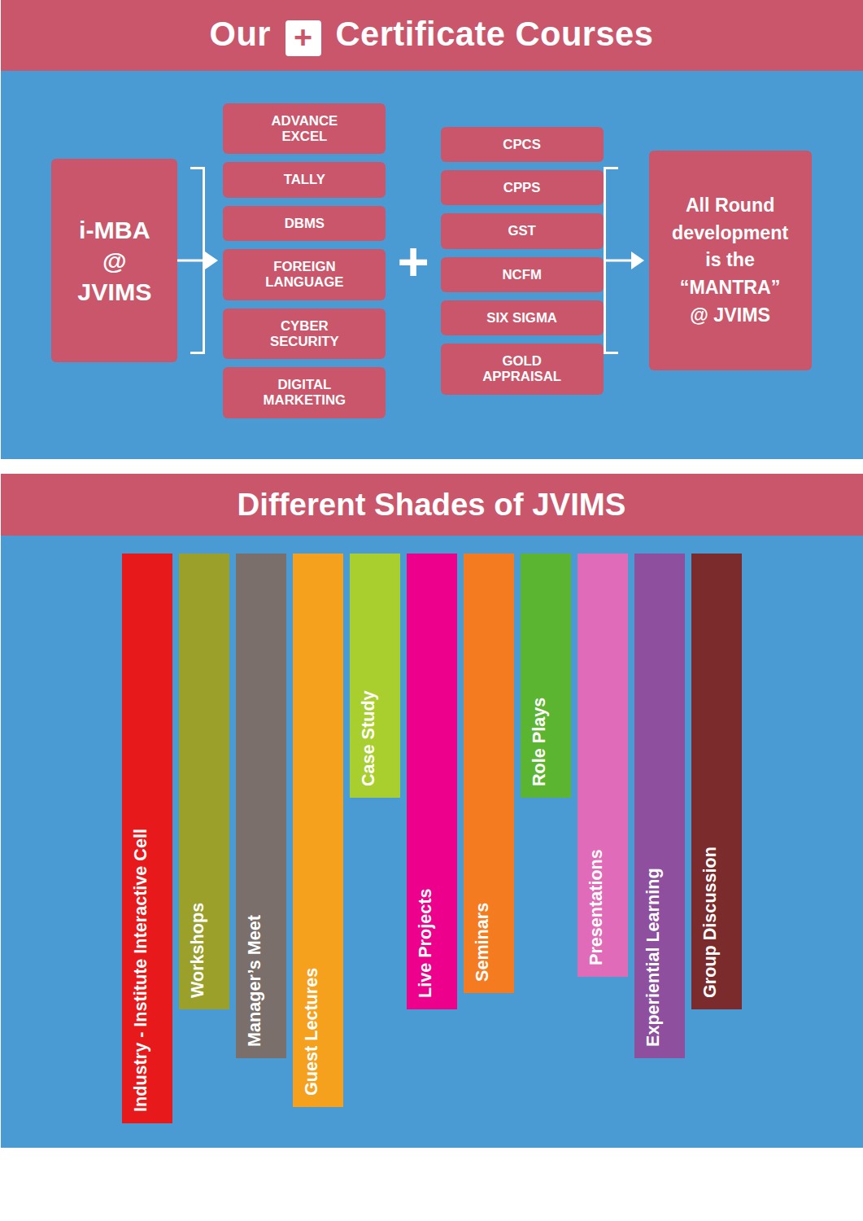Our + Certificate Courses
i-MBA
@
JVIMS
ADVANCE
EXCEL
TALLY
DBMS
FOREIGN
LANGUAGE
CYBER
SECURITY
DIGITAL
MARKETING
+
CPCS
CPPS
GST
NCFM
SIX SIGMA
GOLD
APPRAISAL
All Round
development
is the
“MANTRA”
@ JVIMS
Different Shades of JVIMS
Industry - Institute Interactive Cell
Workshops
Manager’s Meet
Guest Lectures
Case Study
Live Projects
Seminars
Role Plays
Presentations
Experiential Learning
Group Discussion